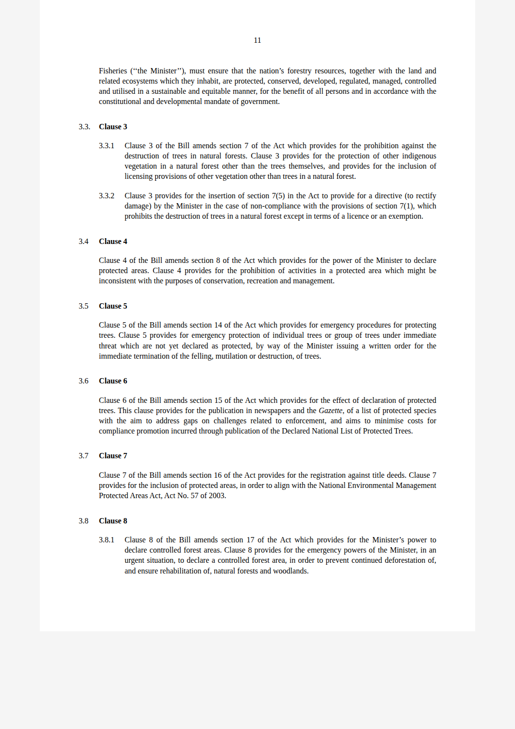11
Fisheries (‘‘the Minister’’), must ensure that the nation’s forestry resources, together with the land and related ecosystems which they inhabit, are protected, conserved, developed, regulated, managed, controlled and utilised in a sustainable and equitable manner, for the benefit of all persons and in accordance with the constitutional and developmental mandate of government.
3.3. Clause 3
3.3.1 Clause 3 of the Bill amends section 7 of the Act which provides for the prohibition against the destruction of trees in natural forests. Clause 3 provides for the protection of other indigenous vegetation in a natural forest other than the trees themselves, and provides for the inclusion of licensing provisions of other vegetation other than trees in a natural forest.
3.3.2 Clause 3 provides for the insertion of section 7(5) in the Act to provide for a directive (to rectify damage) by the Minister in the case of non-compliance with the provisions of section 7(1), which prohibits the destruction of trees in a natural forest except in terms of a licence or an exemption.
3.4 Clause 4
Clause 4 of the Bill amends section 8 of the Act which provides for the power of the Minister to declare protected areas. Clause 4 provides for the prohibition of activities in a protected area which might be inconsistent with the purposes of conservation, recreation and management.
3.5 Clause 5
Clause 5 of the Bill amends section 14 of the Act which provides for emergency procedures for protecting trees. Clause 5 provides for emergency protection of individual trees or group of trees under immediate threat which are not yet declared as protected, by way of the Minister issuing a written order for the immediate termination of the felling, mutilation or destruction, of trees.
3.6 Clause 6
Clause 6 of the Bill amends section 15 of the Act which provides for the effect of declaration of protected trees. This clause provides for the publication in newspapers and the Gazette, of a list of protected species with the aim to address gaps on challenges related to enforcement, and aims to minimise costs for compliance promotion incurred through publication of the Declared National List of Protected Trees.
3.7 Clause 7
Clause 7 of the Bill amends section 16 of the Act provides for the registration against title deeds. Clause 7 provides for the inclusion of protected areas, in order to align with the National Environmental Management Protected Areas Act, Act No. 57 of 2003.
3.8 Clause 8
3.8.1 Clause 8 of the Bill amends section 17 of the Act which provides for the Minister’s power to declare controlled forest areas. Clause 8 provides for the emergency powers of the Minister, in an urgent situation, to declare a controlled forest area, in order to prevent continued deforestation of, and ensure rehabilitation of, natural forests and woodlands.